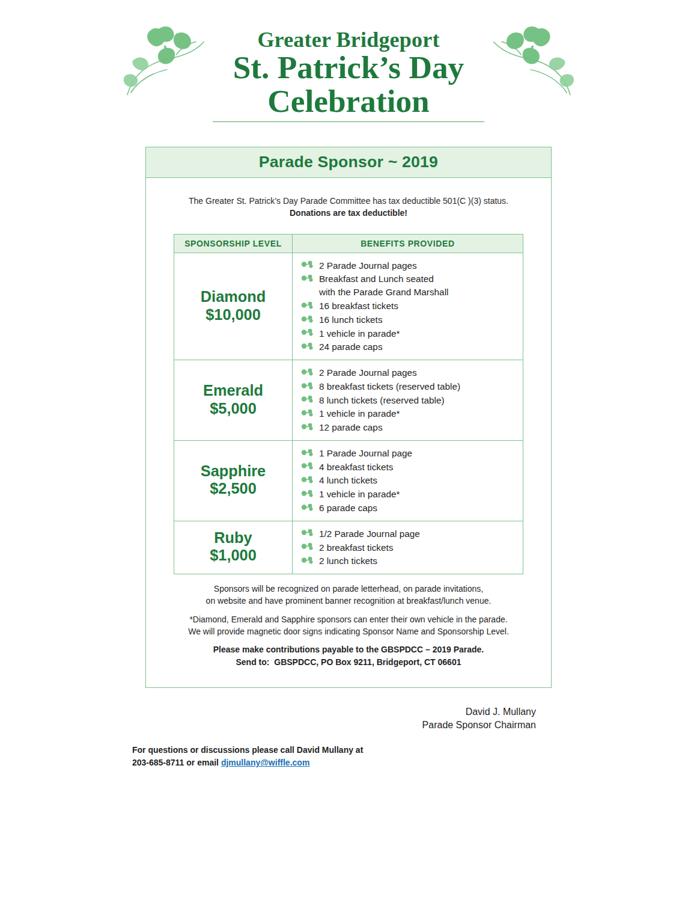Greater Bridgeport St. Patrick’s Day Celebration
Parade Sponsor ~ 2019
The Greater St. Patrick’s Day Parade Committee has tax deductible 501(C )(3) status.
Donations are tax deductible!
| Sponsorship Level | Benefits Provided |
| --- | --- |
| Diamond $10,000 | 2 Parade Journal pages Breakfast and Lunch seated with the Parade Grand Marshall 16 breakfast tickets 16 lunch tickets 1 vehicle in parade* 24 parade caps |
| Emerald $5,000 | 2 Parade Journal pages 8 breakfast tickets (reserved table) 8 lunch tickets (reserved table) 1 vehicle in parade* 12 parade caps |
| Sapphire $2,500 | 1 Parade Journal page 4 breakfast tickets 4 lunch tickets 1 vehicle in parade* 6 parade caps |
| Ruby $1,000 | 1/2 Parade Journal page 2 breakfast tickets 2 lunch tickets |
Sponsors will be recognized on parade letterhead, on parade invitations,
on website and have prominent banner recognition at breakfast/lunch venue.
*Diamond, Emerald and Sapphire sponsors can enter their own vehicle in the parade.
We will provide magnetic door signs indicating Sponsor Name and Sponsorship Level.
Please make contributions payable to the GBSPDCC – 2019 Parade.
Send to: GBSPDCC, PO Box 9211, Bridgeport, CT 06601
David J. Mullany
Parade Sponsor Chairman
For questions or discussions please call David Mullany at
203-685-8711 or email djmullany@wiffle.com